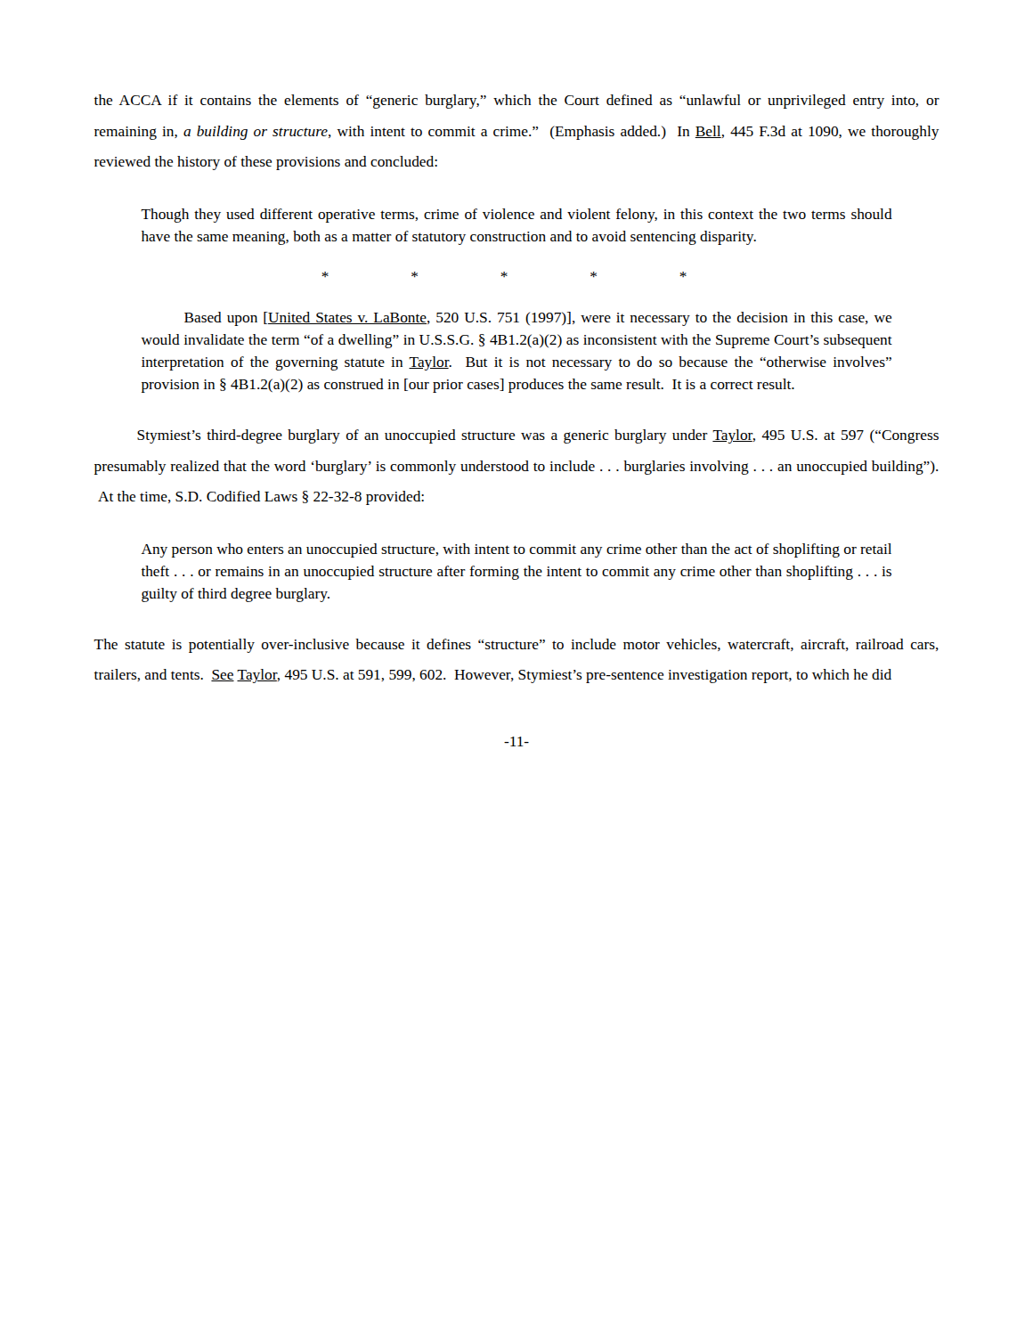the ACCA if it contains the elements of “generic burglary,” which the Court defined as “unlawful or unprivileged entry into, or remaining in, a building or structure, with intent to commit a crime.” (Emphasis added.) In Bell, 445 F.3d at 1090, we thoroughly reviewed the history of these provisions and concluded:
Though they used different operative terms, crime of violence and violent felony, in this context the two terms should have the same meaning, both as a matter of statutory construction and to avoid sentencing disparity.
* * * * *
Based upon [United States v. LaBonte, 520 U.S. 751 (1997)], were it necessary to the decision in this case, we would invalidate the term “of a dwelling” in U.S.S.G. § 4B1.2(a)(2) as inconsistent with the Supreme Court’s subsequent interpretation of the governing statute in Taylor. But it is not necessary to do so because the “otherwise involves” provision in § 4B1.2(a)(2) as construed in [our prior cases] produces the same result. It is a correct result.
Stymiest’s third-degree burglary of an unoccupied structure was a generic burglary under Taylor, 495 U.S. at 597 (“Congress presumably realized that the word ‘burglary’ is commonly understood to include . . . burglaries involving . . . an unoccupied building”). At the time, S.D. Codified Laws § 22-32-8 provided:
Any person who enters an unoccupied structure, with intent to commit any crime other than the act of shoplifting or retail theft . . . or remains in an unoccupied structure after forming the intent to commit any crime other than shoplifting . . . is guilty of third degree burglary.
The statute is potentially over-inclusive because it defines “structure” to include motor vehicles, watercraft, aircraft, railroad cars, trailers, and tents. See Taylor, 495 U.S. at 591, 599, 602. However, Stymiest’s pre-sentence investigation report, to which he did
-11-